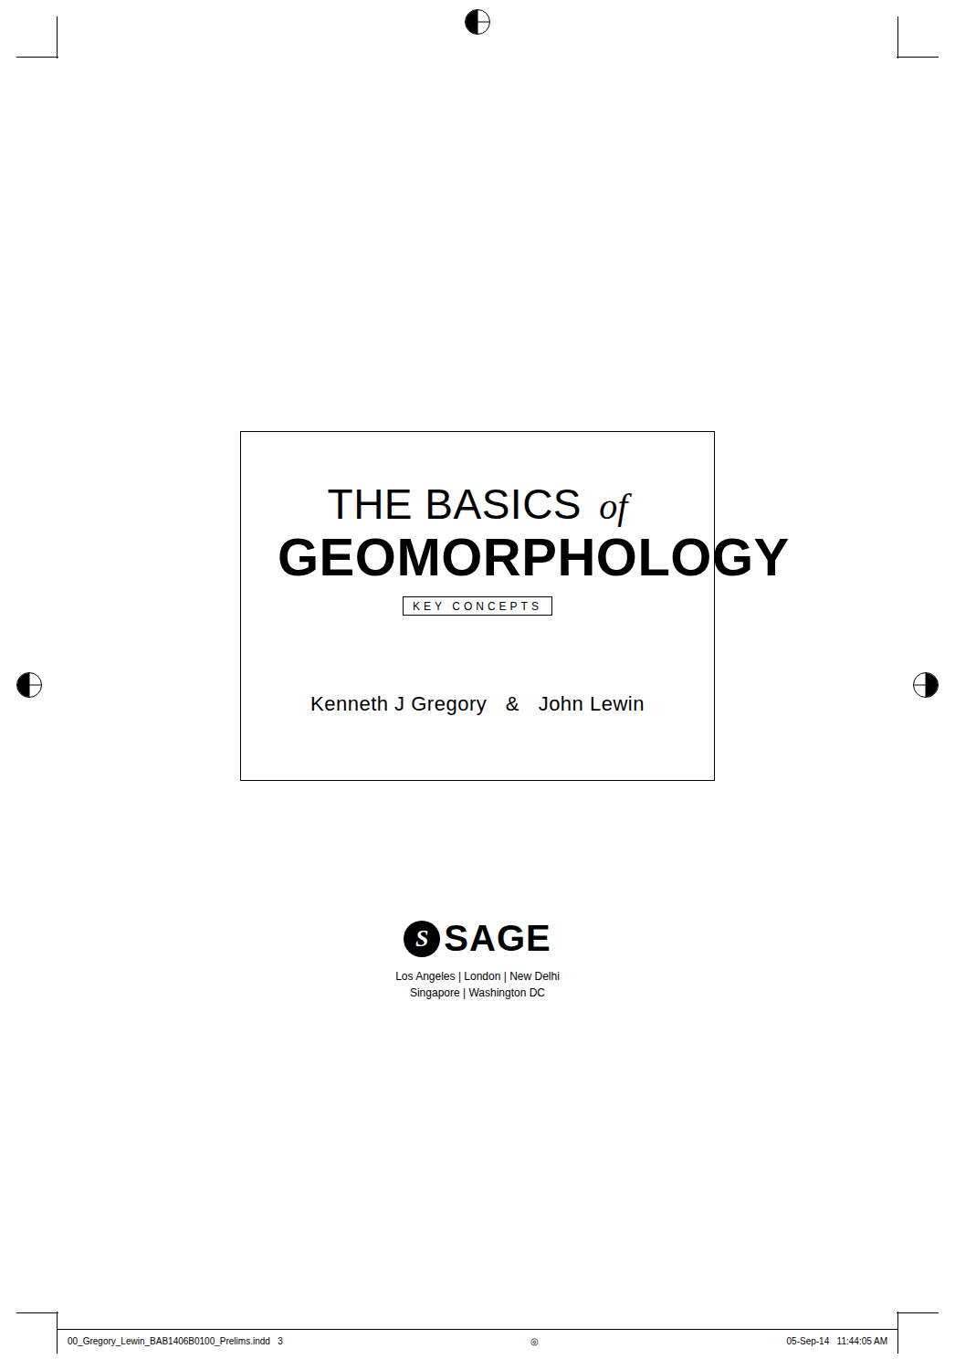The Basics of
Geomorphology
Key Concepts
Kenneth J Gregory & John Lewin
S SAGE
Los Angeles | London | New Delhi
Singapore | Washington DC
00_Gregory_Lewin_BAB1406B0100_Prelims.indd 3 ◎ 05-Sep-14 11:44:05 AM